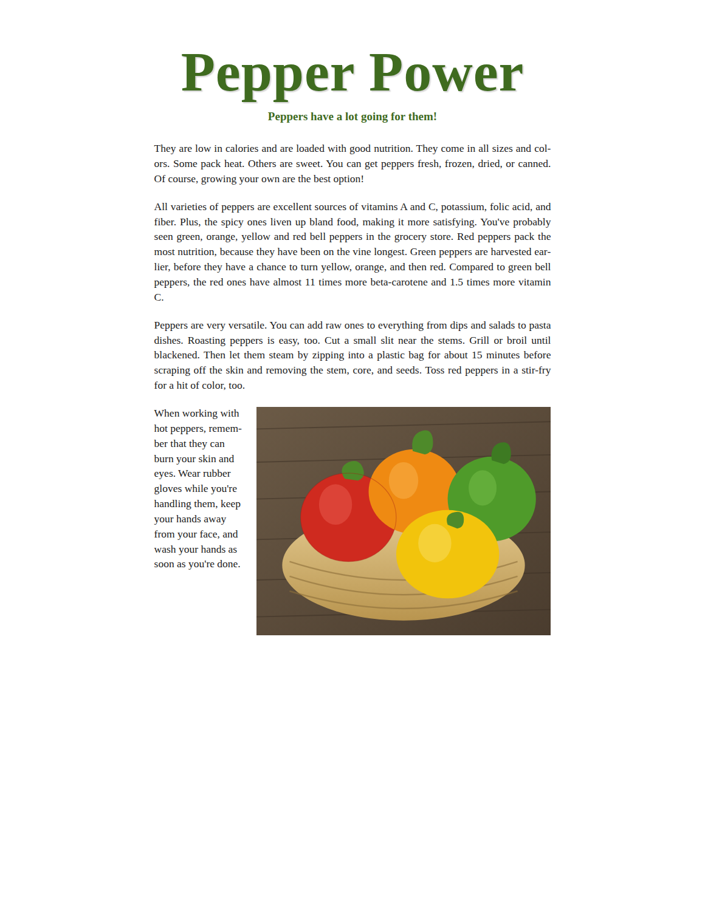Pepper Power
Peppers have a lot going for them!
They are low in calories and are loaded with good nutrition. They come in all sizes and colors. Some pack heat. Others are sweet. You can get peppers fresh, frozen, dried, or canned. Of course, growing your own are the best option!
All varieties of peppers are excellent sources of vitamins A and C, potassium, folic acid, and fiber. Plus, the spicy ones liven up bland food, making it more satisfying. You've probably seen green, orange, yellow and red bell peppers in the grocery store. Red peppers pack the most nutrition, because they have been on the vine longest. Green peppers are harvested earlier, before they have a chance to turn yellow, orange, and then red. Compared to green bell peppers, the red ones have almost 11 times more beta-carotene and 1.5 times more vitamin C.
Peppers are very versatile. You can add raw ones to everything from dips and salads to pasta dishes. Roasting peppers is easy, too. Cut a small slit near the stems. Grill or broil until blackened. Then let them steam by zipping into a plastic bag for about 15 minutes before scraping off the skin and removing the stem, core, and seeds. Toss red peppers in a stir-fry for a hit of color, too.
When working with hot peppers, remember that they can burn your skin and eyes. Wear rubber gloves while you're handling them, keep your hands away from your face, and wash your hands as soon as you're done.